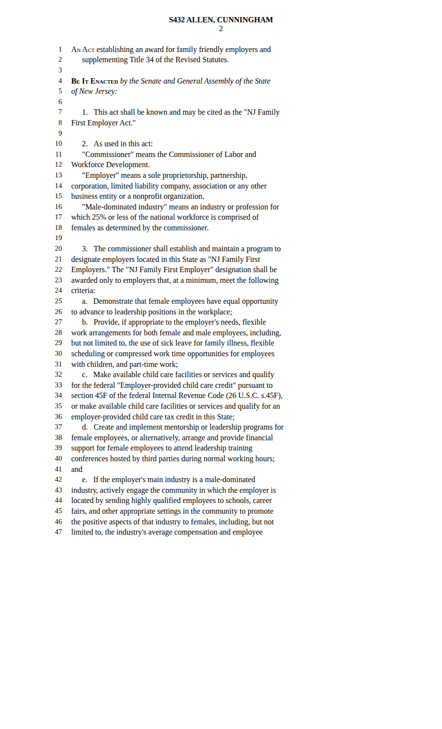S432 ALLEN, CUNNINGHAM
2
An Act establishing an award for family friendly employers and
supplementing Title 34 of the Revised Statutes.
Be It Enacted by the Senate and General Assembly of the State
of New Jersey:
1. This act shall be known and may be cited as the "NJ Family
First Employer Act."
2. As used in this act:
"Commissioner" means the Commissioner of Labor and
Workforce Development.
"Employer" means a sole proprietorship, partnership,
corporation, limited liability company, association or any other
business entity or a nonprofit organization.
"Male-dominated industry" means an industry or profession for
which 25% or less of the national workforce is comprised of
females as determined by the commissioner.
3. The commissioner shall establish and maintain a program to
designate employers located in this State as "NJ Family First
Employers." The "NJ Family First Employer" designation shall be
awarded only to employers that, at a minimum, meet the following
criteria:
a. Demonstrate that female employees have equal opportunity
to advance to leadership positions in the workplace;
b. Provide, if appropriate to the employer's needs, flexible
work arrangements for both female and male employees, including,
but not limited to, the use of sick leave for family illness, flexible
scheduling or compressed work time opportunities for employees
with children, and part-time work;
c. Make available child care facilities or services and qualify
for the federal "Employer-provided child care credit" pursuant to
section 45F of the federal Internal Revenue Code (26 U.S.C. s.45F),
or make available child care facilities or services and qualify for an
employer-provided child care tax credit in this State;
d. Create and implement mentorship or leadership programs for
female employees, or alternatively, arrange and provide financial
support for female employees to attend leadership training
conferences hosted by third parties during normal working hours;
and
e. If the employer's main industry is a male-dominated
industry, actively engage the community in which the employer is
located by sending highly qualified employees to schools, career
fairs, and other appropriate settings in the community to promote
the positive aspects of that industry to females, including, but not
limited to, the industry's average compensation and employee